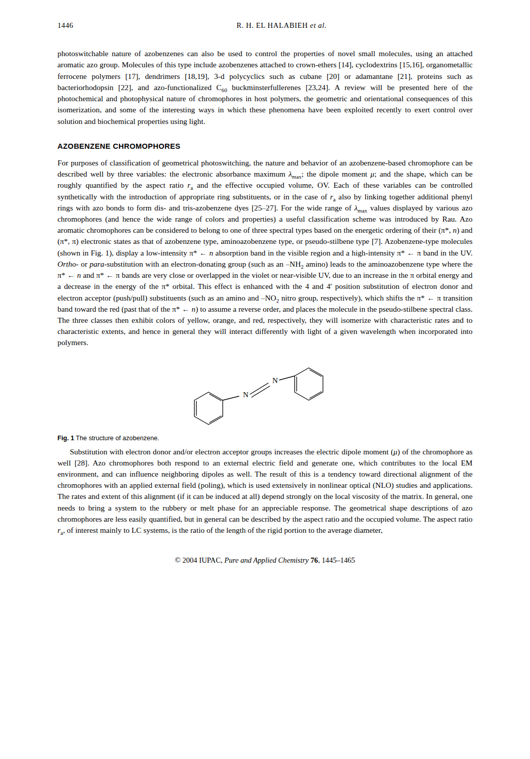1446
R. H. EL HALABIEH et al.
photoswitchable nature of azobenzenes can also be used to control the properties of novel small molecules, using an attached aromatic azo group. Molecules of this type include azobenzenes attached to crown-ethers [14], cyclodextrins [15,16], organometallic ferrocene polymers [17], dendrimers [18,19], 3-d polycyclics such as cubane [20] or adamantane [21], proteins such as bacteriorhodopsin [22], and azo-functionalized C60 buckminsterfullerenes [23,24]. A review will be presented here of the photochemical and photophysical nature of chromophores in host polymers, the geometric and orientational consequences of this isomerization, and some of the interesting ways in which these phenomena have been exploited recently to exert control over solution and biochemical properties using light.
AZOBENZENE CHROMOPHORES
For purposes of classification of geometrical photoswitching, the nature and behavior of an azobenzene-based chromophore can be described well by three variables: the electronic absorbance maximum λmax; the dipole moment μ; and the shape, which can be roughly quantified by the aspect ratio ra and the effective occupied volume, OV. Each of these variables can be controlled synthetically with the introduction of appropriate ring substituents, or in the case of ra also by linking together additional phenyl rings with azo bonds to form dis- and tris-azobenzene dyes [25–27]. For the wide range of λmax values displayed by various azo chromophores (and hence the wide range of colors and properties) a useful classification scheme was introduced by Rau. Azo aromatic chromophores can be considered to belong to one of three spectral types based on the energetic ordering of their (π*, n) and (π*, π) electronic states as that of azobenzene type, aminoazobenzene type, or pseudo-stilbene type [7]. Azobenzene-type molecules (shown in Fig. 1), display a low-intensity π* ← n absorption band in the visible region and a high-intensity π* ← π band in the UV. Ortho- or para-substitution with an electron-donating group (such as an –NH2 amino) leads to the aminoazobenzene type where the π* ← n and π* ← π bands are very close or overlapped in the violet or near-visible UV, due to an increase in the π orbital energy and a decrease in the energy of the π* orbital. This effect is enhanced with the 4 and 4′ position substitution of electron donor and electron acceptor (push/pull) substituents (such as an amino and –NO2 nitro group, respectively), which shifts the π* ← π transition band toward the red (past that of the π* ← n) to assume a reverse order, and places the molecule in the pseudo-stilbene spectral class. The three classes then exhibit colors of yellow, orange, and red, respectively, they will isomerize with characteristic rates and to characteristic extents, and hence in general they will interact differently with light of a given wavelength when incorporated into polymers.
N N
Fig. 1 The structure of azobenzene.
Substitution with electron donor and/or electron acceptor groups increases the electric dipole moment (μ) of the chromophore as well [28]. Azo chromophores both respond to an external electric field and generate one, which contributes to the local EM environment, and can influence neighboring dipoles as well. The result of this is a tendency toward directional alignment of the chromophores with an applied external field (poling), which is used extensively in nonlinear optical (NLO) studies and applications. The rates and extent of this alignment (if it can be induced at all) depend strongly on the local viscosity of the matrix. In general, one needs to bring a system to the rubbery or melt phase for an appreciable response. The geometrical shape descriptions of azo chromophores are less easily quantified, but in general can be described by the aspect ratio and the occupied volume. The aspect ratio ra, of interest mainly to LC systems, is the ratio of the length of the rigid portion to the average diameter,
© 2004 IUPAC, Pure and Applied Chemistry 76, 1445–1465